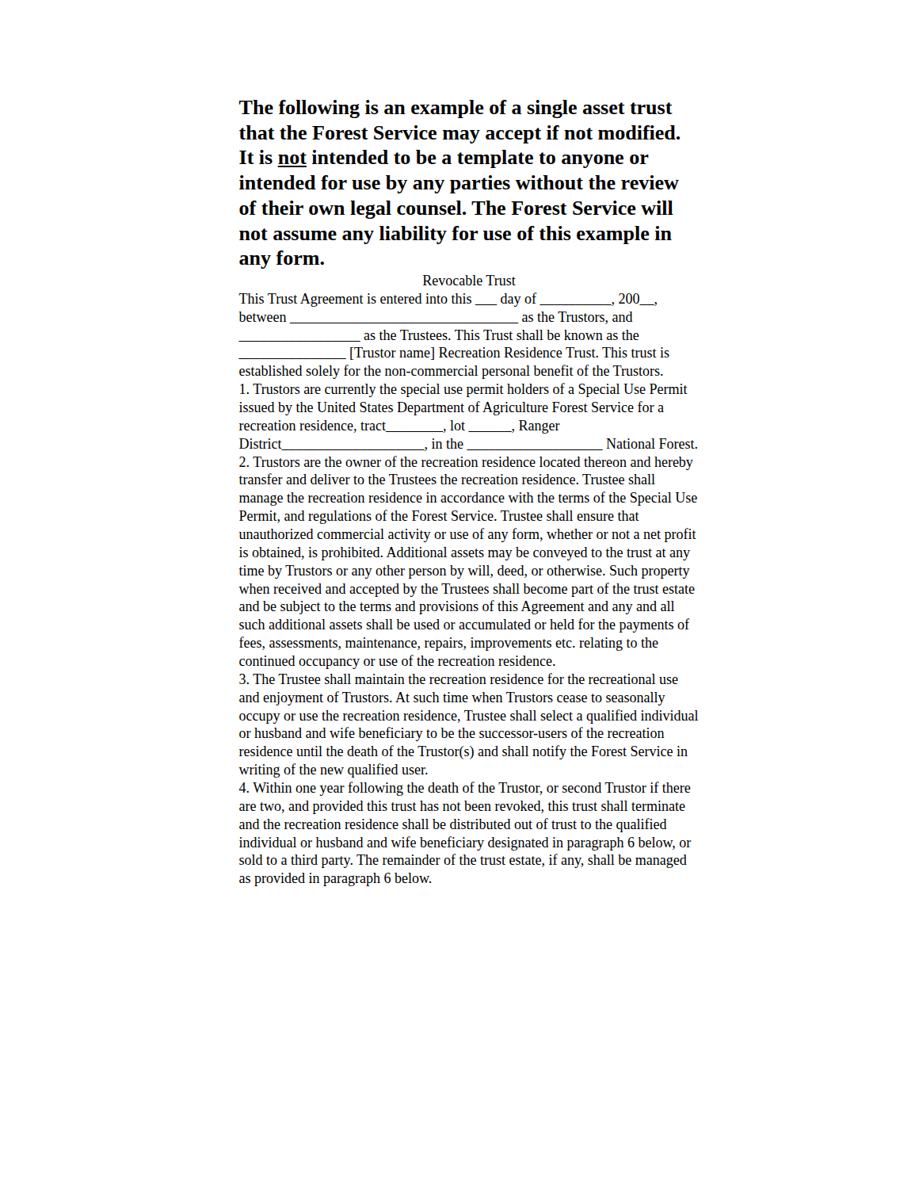The following is an example of a single asset trust that the Forest Service may accept if not modified. It is not intended to be a template to anyone or intended for use by any parties without the review of their own legal counsel. The Forest Service will not assume any liability for use of this example in any form.
Revocable Trust
This Trust Agreement is entered into this ___ day of __________, 200__, between ________________________________ as the Trustors, and _________________ as the Trustees. This Trust shall be known as the _______________ [Trustor name] Recreation Residence Trust. This trust is established solely for the non-commercial personal benefit of the Trustors.
1. Trustors are currently the special use permit holders of a Special Use Permit issued by the United States Department of Agriculture Forest Service for a recreation residence, tract________, lot ______, Ranger District____________________, in the ___________________ National Forest.
2. Trustors are the owner of the recreation residence located thereon and hereby transfer and deliver to the Trustees the recreation residence. Trustee shall manage the recreation residence in accordance with the terms of the Special Use Permit, and regulations of the Forest Service. Trustee shall ensure that unauthorized commercial activity or use of any form, whether or not a net profit is obtained, is prohibited. Additional assets may be conveyed to the trust at any time by Trustors or any other person by will, deed, or otherwise. Such property when received and accepted by the Trustees shall become part of the trust estate and be subject to the terms and provisions of this Agreement and any and all such additional assets shall be used or accumulated or held for the payments of fees, assessments, maintenance, repairs, improvements etc. relating to the continued occupancy or use of the recreation residence.
3. The Trustee shall maintain the recreation residence for the recreational use and enjoyment of Trustors. At such time when Trustors cease to seasonally occupy or use the recreation residence, Trustee shall select a qualified individual or husband and wife beneficiary to be the successor-users of the recreation residence until the death of the Trustor(s) and shall notify the Forest Service in writing of the new qualified user.
4. Within one year following the death of the Trustor, or second Trustor if there are two, and provided this trust has not been revoked, this trust shall terminate and the recreation residence shall be distributed out of trust to the qualified individual or husband and wife beneficiary designated in paragraph 6 below, or sold to a third party. The remainder of the trust estate, if any, shall be managed as provided in paragraph 6 below.